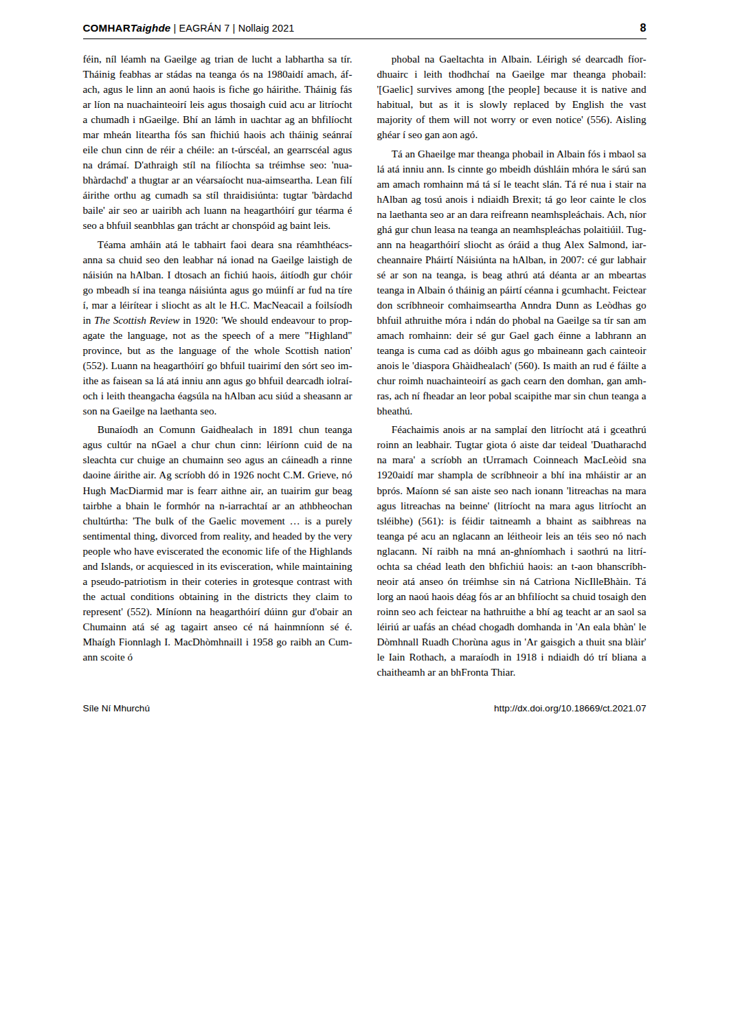COMHAR Taighde | EAGRÁN 7 | Nollaig 2021
8
féin, níl léamh na Gaeilge ag trian de lucht a labhartha sa tír. Tháinig feabhas ar stádas na teanga ós na 1980aidí amach, áfach, agus le linn an aonú haois is fiche go háirithe. Tháinig fás ar líon na nuachainteoirí leis agus thosaigh cuid acu ar litríocht a chumadh i nGaeilge. Bhí an lámh in uachtar ag an bhfilíocht mar mheán liteartha fós san fhichiú haois ach tháinig seánraí eile chun cinn de réir a chéile: an t-úrscéal, an gearrscéal agus na drámaí. D'athraigh stíl na filíochta sa tréimhse seo: 'nua-bhàrdachd' a thugtar ar an véarsaíocht nua-aimseartha. Lean filí áirithe orthu ag cumadh sa stíl thraidisiúnta: tugtar 'bàrdachd baile' air seo ar uairibh ach luann na heagarthóirí gur téarma é seo a bhfuil seanbhlas gan trácht ar chonspóid ag baint leis.
Téama amháin atá le tabhairt faoi deara sna réamhthéacsanna sa chuid seo den leabhar ná ionad na Gaeilge laistigh de náisiún na hAlban. I dtosach an fichiú haois, áitíodh gur chóir go mbeadh sí ina teanga náisiúnta agus go múinfí ar fud na tíre í, mar a léirítear i sliocht as alt le H.C. MacNeacail a foilsíodh in The Scottish Review in 1920: 'We should endeavour to propagate the language, not as the speech of a mere "Highland" province, but as the language of the whole Scottish nation' (552). Luann na heagarthóirí go bhfuil tuairimí den sórt seo imithe as faisean sa lá atá inniu ann agus go bhfuil dearcadh iolraíoch i leith theangacha éagsúla na hAlban acu siúd a sheasann ar son na Gaeilge na laethanta seo.
Bunaíodh an Comunn Gaidhealach in 1891 chun teanga agus cultúr na nGael a chur chun cinn: léiríonn cuid de na sleachta cur chuige an chumainn seo agus an cáineadh a rinne daoine áirithe air. Ag scríobh dó in 1926 nocht C.M. Grieve, nó Hugh MacDiarmid mar is fearr aithne air, an tuairim gur beag tairbhe a bhain le formhór na n-iarrachtaí ar an athbheochan chultúrtha: 'The bulk of the Gaelic movement … is a purely sentimental thing, divorced from reality, and headed by the very people who have eviscerated the economic life of the Highlands and Islands, or acquiesced in its evisceration, while maintaining a pseudo-patriotism in their coteries in grotesque contrast with the actual conditions obtaining in the districts they claim to represent' (552). Míníonn na heagarthóirí dúinn gur d'obair an Chumainn atá sé ag tagairt anseo cé ná hainmníonn sé é. Mhaígh Fionnlagh I. MacDhòmhnaill i 1958 go raibh an Cumann scoite ó
phobal na Gaeltachta in Albain. Léirigh sé dearcadh fíor-dhuairc i leith thodhchaí na Gaeilge mar theanga phobail: '[Gaelic] survives among [the people] because it is native and habitual, but as it is slowly replaced by English the vast majority of them will not worry or even notice' (556). Aisling ghéar í seo gan aon agó.
Tá an Ghaeilge mar theanga phobail in Albain fós i mbaol sa lá atá inniu ann. Is cinnte go mbeidh dúshláin mhóra le sárú san am amach romhainn má tá sí le teacht slán. Tá ré nua i stair na hAlban ag tosú anois i ndiaidh Brexit; tá go leor cainte le clos na laethanta seo ar an dara reifreann neamhspleáchais. Ach, níor ghá gur chun leasa na teanga an neamhspleáchas polaitiúil. Tugann na heagarthóirí sliocht as óráid a thug Alex Salmond, iarcheannaire Pháirtí Náisiúnta na hAlban, in 2007: cé gur labhair sé ar son na teanga, is beag athrú atá déanta ar an mbeartas teanga in Albain ó tháinig an páirtí céanna i gcumhacht. Feictear don scríbhneoir comhaimseartha Anndra Dunn as Leòdhas go bhfuil athruithe móra i ndán do phobal na Gaeilge sa tír san am amach romhainn: deir sé gur Gael gach éinne a labhrann an teanga is cuma cad as dóibh agus go mbaineann gach cainteoir anois le 'diaspora Ghàidhealach' (560). Is maith an rud é fáilte a chur roimh nuachainteoirí as gach cearn den domhan, gan amhras, ach ní fheadar an leor pobal scaipithe mar sin chun teanga a bheathú.
Féachaimis anois ar na samplaí den litríocht atá i gceathrú roinn an leabhair. Tugtar giota ó aiste dar teideal 'Duatharachd na mara' a scríobh an tUrramach Coinneach MacLeòid sna 1920aidí mar shampla de scríbhneoir a bhí ina mháistir ar an bprós. Maíonn sé san aiste seo nach ionann 'litreachas na mara agus litreachas na beinne' (litríocht na mara agus litríocht an tsléibhe) (561): is féidir taitneamh a bhaint as saibhreas na teanga pé acu an nglacann an léitheoir leis an téis seo nó nach nglacann. Ní raibh na mná an-ghníomhach i saothrú na litríochta sa chéad leath den bhfichiú haois: an t-aon bhanscríbhneoir atá anseo ón tréimhse sin ná Catrìona NicIlleBhàin. Tá lorg an naoú haois déag fós ar an bhfilíocht sa chuid tosaigh den roinn seo ach feictear na hathruithe a bhí ag teacht ar an saol sa léiriú ar uafás an chéad chogadh domhanda in 'An eala bhàn' le Dòmhnall Ruadh Chorùna agus in 'Ar gaisgich a thuit sna blàir' le Iain Rothach, a maraíodh in 1918 i ndiaidh dó trí bliana a chaitheamh ar an bhFronta Thiar.
Síle Ní Mhurchú
http://dx.doi.org/10.18669/ct.2021.07